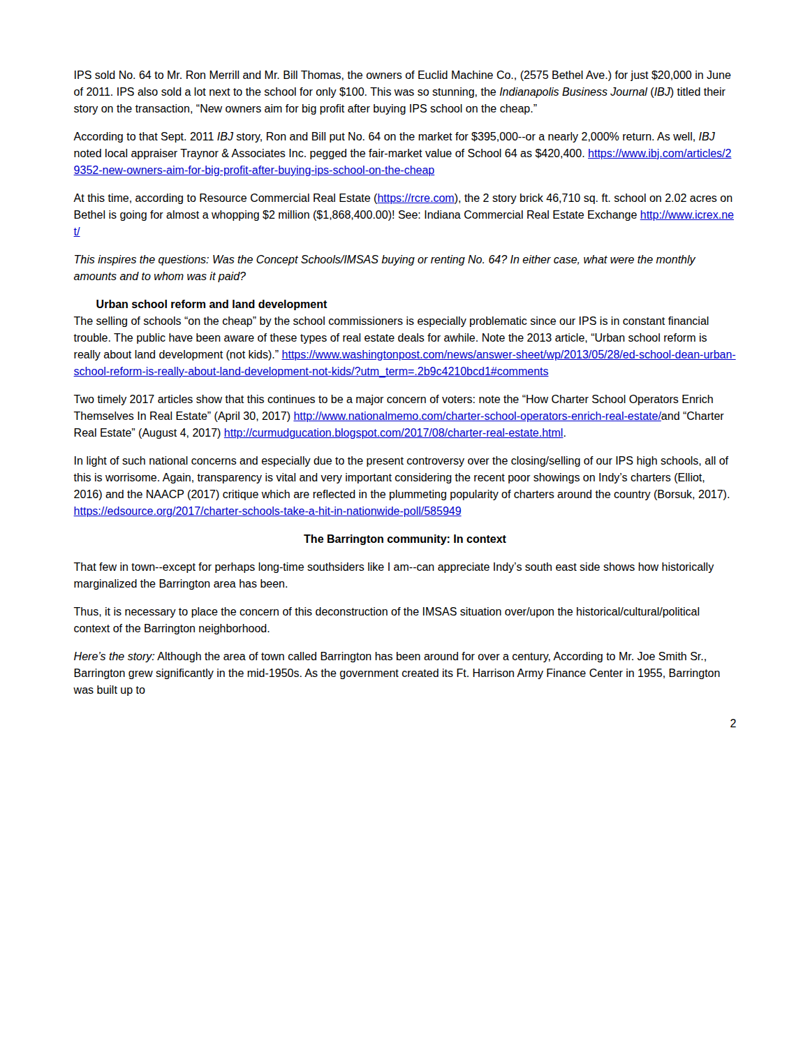IPS sold No. 64 to Mr. Ron Merrill and Mr. Bill Thomas, the owners of Euclid Machine Co., (2575 Bethel Ave.) for just $20,000 in June of 2011. IPS also sold a lot next to the school for only $100. This was so stunning, the Indianapolis Business Journal (IBJ) titled their story on the transaction, “New owners aim for big profit after buying IPS school on the cheap.”
According to that Sept. 2011 IBJ story, Ron and Bill put No. 64 on the market for $395,000--or a nearly 2,000% return. As well, IBJ noted local appraiser Traynor & Associates Inc. pegged the fair-market value of School 64 as $420,400. https://www.ibj.com/articles/29352-new-owners-aim-for-big-profit-after-buying-ips-school-on-the-cheap
At this time, according to Resource Commercial Real Estate (https://rcre.com), the 2 story brick 46,710 sq. ft. school on 2.02 acres on Bethel is going for almost a whopping $2 million ($1,868,400.00)! See: Indiana Commercial Real Estate Exchange http://www.icrex.net/
This inspires the questions: Was the Concept Schools/IMSAS buying or renting No. 64? In either case, what were the monthly amounts and to whom was it paid?
Urban school reform and land development
The selling of schools “on the cheap” by the school commissioners is especially problematic since our IPS is in constant financial trouble. The public have been aware of these types of real estate deals for awhile. Note the 2013 article, “Urban school reform is really about land development (not kids).” https://www.washingtonpost.com/news/answer-sheet/wp/2013/05/28/ed-school-dean-urban-school-reform-is-really-about-land-development-not-kids/?utm_term=.2b9c4210bcd1#comments
Two timely 2017 articles show that this continues to be a major concern of voters: note the “How Charter School Operators Enrich Themselves In Real Estate” (April 30, 2017) http://www.nationalmemo.com/charter-school-operators-enrich-real-estate/and “Charter Real Estate” (August 4, 2017) http://curmudgucation.blogspot.com/2017/08/charter-real-estate.html.
In light of such national concerns and especially due to the present controversy over the closing/selling of our IPS high schools, all of this is worrisome. Again, transparency is vital and very important considering the recent poor showings on Indy’s charters (Elliot, 2016) and the NAACP (2017) critique which are reflected in the plummeting popularity of charters around the country (Borsuk, 2017). https://edsource.org/2017/charter-schools-take-a-hit-in-nationwide-poll/585949
The Barrington community: In context
That few in town--except for perhaps long-time southsiders like I am--can appreciate Indy’s south east side shows how historically marginalized the Barrington area has been.
Thus, it is necessary to place the concern of this deconstruction of the IMSAS situation over/upon the historical/cultural/political context of the Barrington neighborhood.
Here’s the story: Although the area of town called Barrington has been around for over a century, According to Mr. Joe Smith Sr., Barrington grew significantly in the mid-1950s. As the government created its Ft. Harrison Army Finance Center in 1955, Barrington was built up to
2